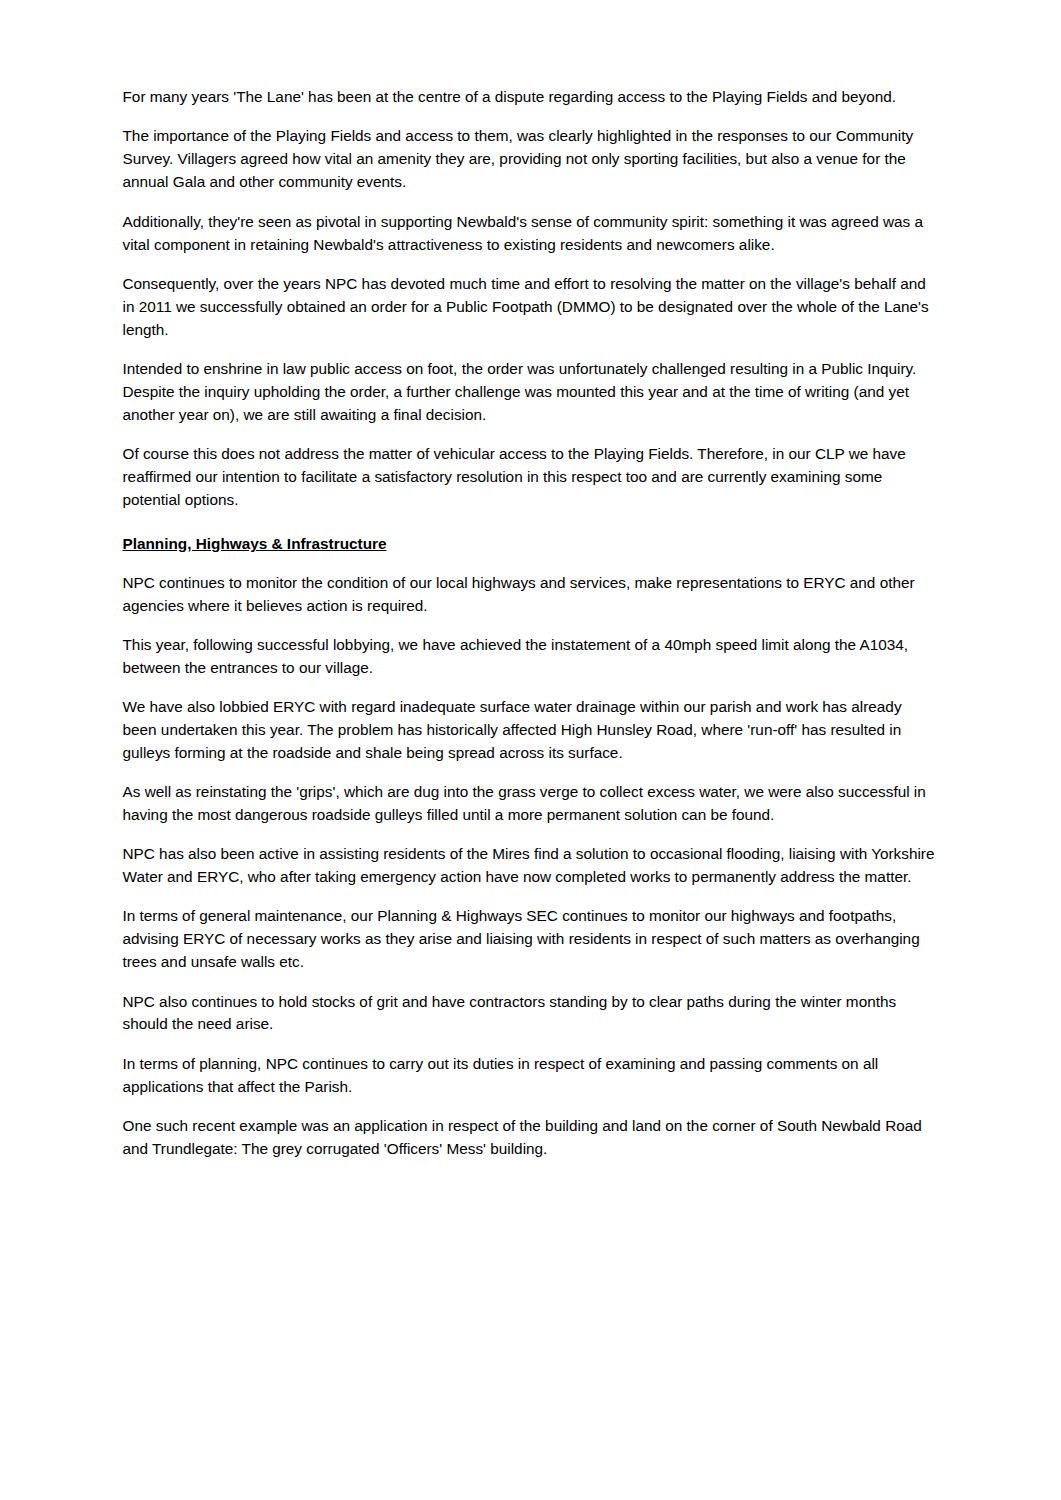For many years 'The Lane' has been at the centre of a dispute regarding access to the Playing Fields and beyond.
The importance of the Playing Fields and access to them, was clearly highlighted in the responses to our Community Survey. Villagers agreed how vital an amenity they are, providing not only sporting facilities, but also a venue for the annual Gala and other community events.
Additionally, they're seen as pivotal in supporting Newbald's sense of community spirit: something it was agreed was a vital component in retaining Newbald's attractiveness to existing residents and newcomers alike.
Consequently, over the years NPC has devoted much time and effort to resolving the matter on the village's behalf and in 2011 we successfully obtained an order for a Public Footpath (DMMO) to be designated over the whole of the Lane's length.
Intended to enshrine in law public access on foot, the order was unfortunately challenged resulting in a Public Inquiry. Despite the inquiry upholding the order, a further challenge was mounted this year and at the time of writing (and yet another year on), we are still awaiting a final decision.
Of course this does not address the matter of vehicular access to the Playing Fields. Therefore, in our CLP we have reaffirmed our intention to facilitate a satisfactory resolution in this respect too and are currently examining some potential options.
Planning, Highways & Infrastructure
NPC continues to monitor the condition of our local highways and services, make representations to ERYC and other agencies where it believes action is required.
This year, following successful lobbying, we have achieved the instatement of a 40mph speed limit along the A1034, between the entrances to our village.
We have also lobbied ERYC with regard inadequate surface water drainage within our parish and work has already been undertaken this year. The problem has historically affected High Hunsley Road, where 'run-off' has resulted in gulleys forming at the roadside and shale being spread across its surface.
As well as reinstating the 'grips', which are dug into the grass verge to collect excess water, we were also successful in having the most dangerous roadside gulleys filled until a more permanent solution can be found.
NPC has also been active in assisting residents of the Mires find a solution to occasional flooding, liaising with Yorkshire Water and ERYC, who after taking emergency action have now completed works to permanently address the matter.
In terms of general maintenance, our Planning & Highways SEC continues to monitor our highways and footpaths, advising ERYC of necessary works as they arise and liaising with residents in respect of such matters as overhanging trees and unsafe walls etc.
NPC also continues to hold stocks of grit and have contractors standing by to clear paths during the winter months should the need arise.
In terms of planning, NPC continues to carry out its duties in respect of examining and passing comments on all applications that affect the Parish.
One such recent example was an application in respect of the building and land on the corner of South Newbald Road and Trundlegate: The grey corrugated 'Officers' Mess' building.